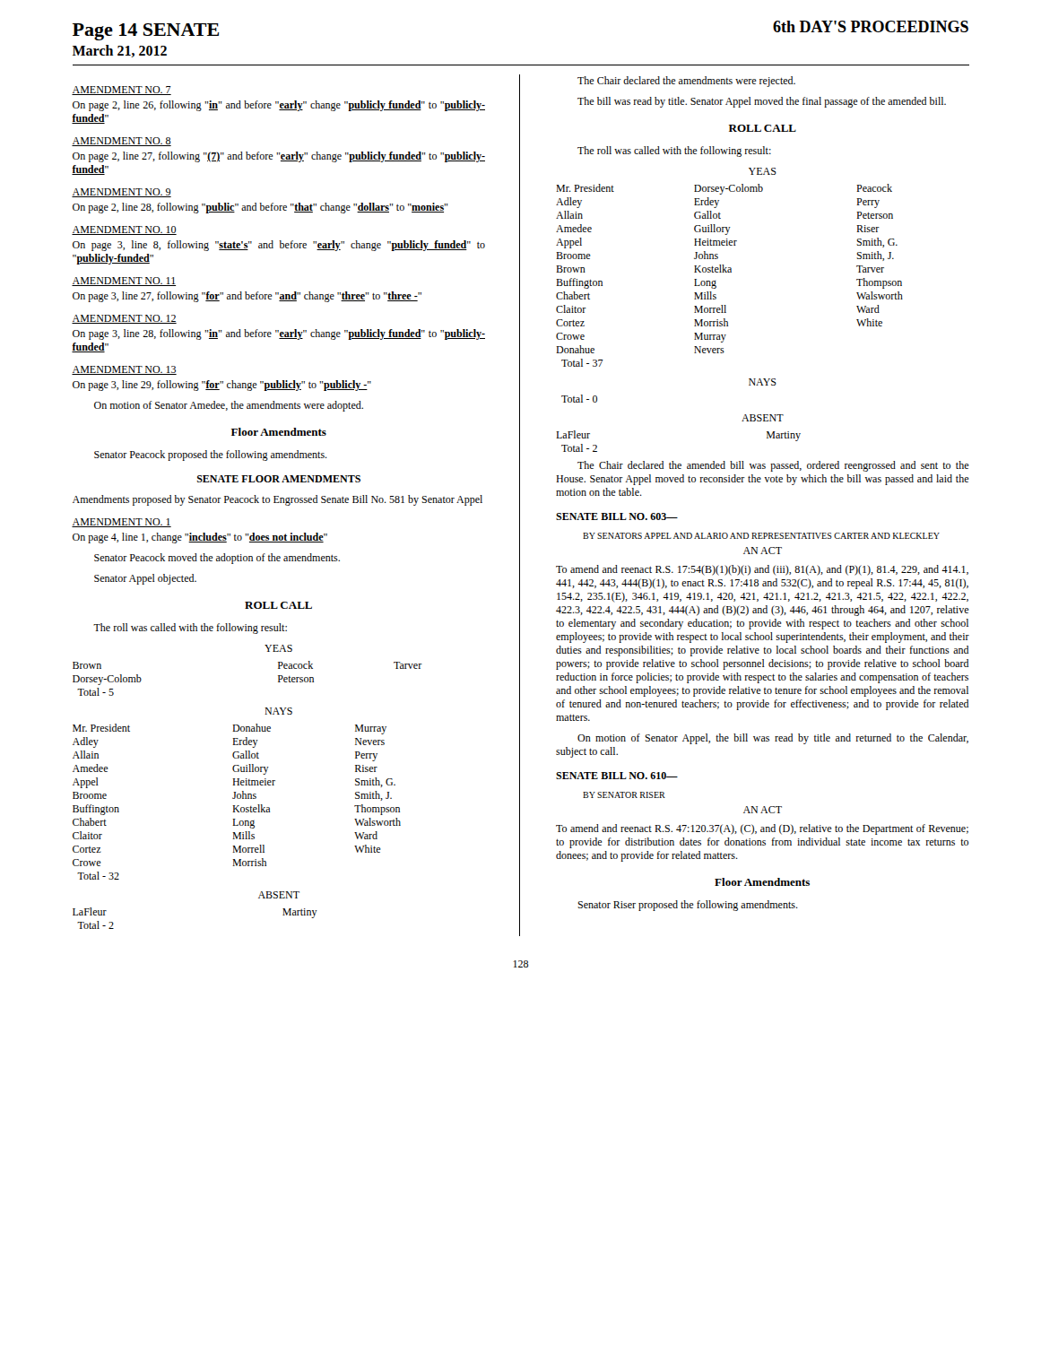Page 14 SENATE
6th DAY'S PROCEEDINGS
March 21, 2012
AMENDMENT NO. 7
On page 2, line 26, following "in" and before "early" change "publicly funded" to "publicly-funded"
AMENDMENT NO. 8
On page 2, line 27, following "(7)" and before "early" change "publicly funded" to "publicly-funded"
AMENDMENT NO. 9
On page 2, line 28, following "public" and before "that" change "dollars" to "monies"
AMENDMENT NO. 10
On page 3, line 8, following "state's" and before "early" change "publicly funded" to "publicly-funded"
AMENDMENT NO. 11
On page 3, line 27, following "for" and before "and" change "three" to "three -"
AMENDMENT NO. 12
On page 3, line 28, following "in" and before "early" change "publicly funded" to "publicly-funded"
AMENDMENT NO. 13
On page 3, line 29, following "for" change "publicly" to "publicly -"
On motion of Senator Amedee, the amendments were adopted.
Floor Amendments
Senator Peacock proposed the following amendments.
SENATE FLOOR AMENDMENTS
Amendments proposed by Senator Peacock to Engrossed Senate Bill No. 581 by Senator Appel
AMENDMENT NO. 1
On page 4, line 1, change "includes" to "does not include"
Senator Peacock moved the adoption of the amendments.
Senator Appel objected.
ROLL CALL
The roll was called with the following result:
YEAS
| Brown | Peacock | Tarver |
| Dorsey-Colomb | Peterson | |
| Total - 5 | | |
NAYS
| Mr. President | Donahue | Murray |
| Adley | Erdey | Nevers |
| Allain | Gallot | Perry |
| Amedee | Guillory | Riser |
| Appel | Heitmeier | Smith, G. |
| Broome | Johns | Smith, J. |
| Buffington | Kostelka | Thompson |
| Chabert | Long | Walsworth |
| Claitor | Mills | Ward |
| Cortez | Morrell | White |
| Crowe | Morrish | |
| Total - 32 | | |
ABSENT
| LaFleur | Martiny | |
| Total - 2 | | |
The Chair declared the amendments were rejected.
The bill was read by title. Senator Appel moved the final passage of the amended bill.
ROLL CALL
The roll was called with the following result:
YEAS
| Mr. President | Dorsey-Colomb | Peacock |
| Adley | Erdey | Perry |
| Allain | Gallot | Peterson |
| Amedee | Guillory | Riser |
| Appel | Heitmeier | Smith, G. |
| Broome | Johns | Smith, J. |
| Brown | Kostelka | Tarver |
| Buffington | Long | Thompson |
| Chabert | Mills | Walsworth |
| Claitor | Morrell | Ward |
| Cortez | Morrish | White |
| Crowe | Murray | |
| Donahue | Nevers | |
| Total - 37 | | |
NAYS
| Total - 0 | | |
ABSENT
| LaFleur | Martiny | |
| Total - 2 | | |
The Chair declared the amended bill was passed, ordered reengrossed and sent to the House. Senator Appel moved to reconsider the vote by which the bill was passed and laid the motion on the table.
SENATE BILL NO. 603—
BY SENATORS APPEL AND ALARIO AND REPRESENTATIVES CARTER AND KLECKLEY
AN ACT
To amend and reenact R.S. 17:54(B)(1)(b)(i) and (iii), 81(A), and (P)(1), 81.4, 229, and 414.1, 441, 442, 443, 444(B)(1), to enact R.S. 17:418 and 532(C), and to repeal R.S. 17:44, 45, 81(I), 154.2, 235.1(E), 346.1, 419, 419.1, 420, 421, 421.1, 421.2, 421.3, 421.5, 422, 422.1, 422.2, 422.3, 422.4, 422.5, 431, 444(A) and (B)(2) and (3), 446, 461 through 464, and 1207, relative to elementary and secondary education; to provide with respect to teachers and other school employees; to provide with respect to local school superintendents, their employment, and their duties and responsibilities; to provide relative to local school boards and their functions and powers; to provide relative to school personnel decisions; to provide relative to school board reduction in force policies; to provide with respect to the salaries and compensation of teachers and other school employees; to provide relative to tenure for school employees and the removal of tenured and non-tenured teachers; to provide for effectiveness; and to provide for related matters.
On motion of Senator Appel, the bill was read by title and returned to the Calendar, subject to call.
SENATE BILL NO. 610—
BY SENATOR RISER
AN ACT
To amend and reenact R.S. 47:120.37(A), (C), and (D), relative to the Department of Revenue; to provide for distribution dates for donations from individual state income tax returns to donees; and to provide for related matters.
Floor Amendments
Senator Riser proposed the following amendments.
128